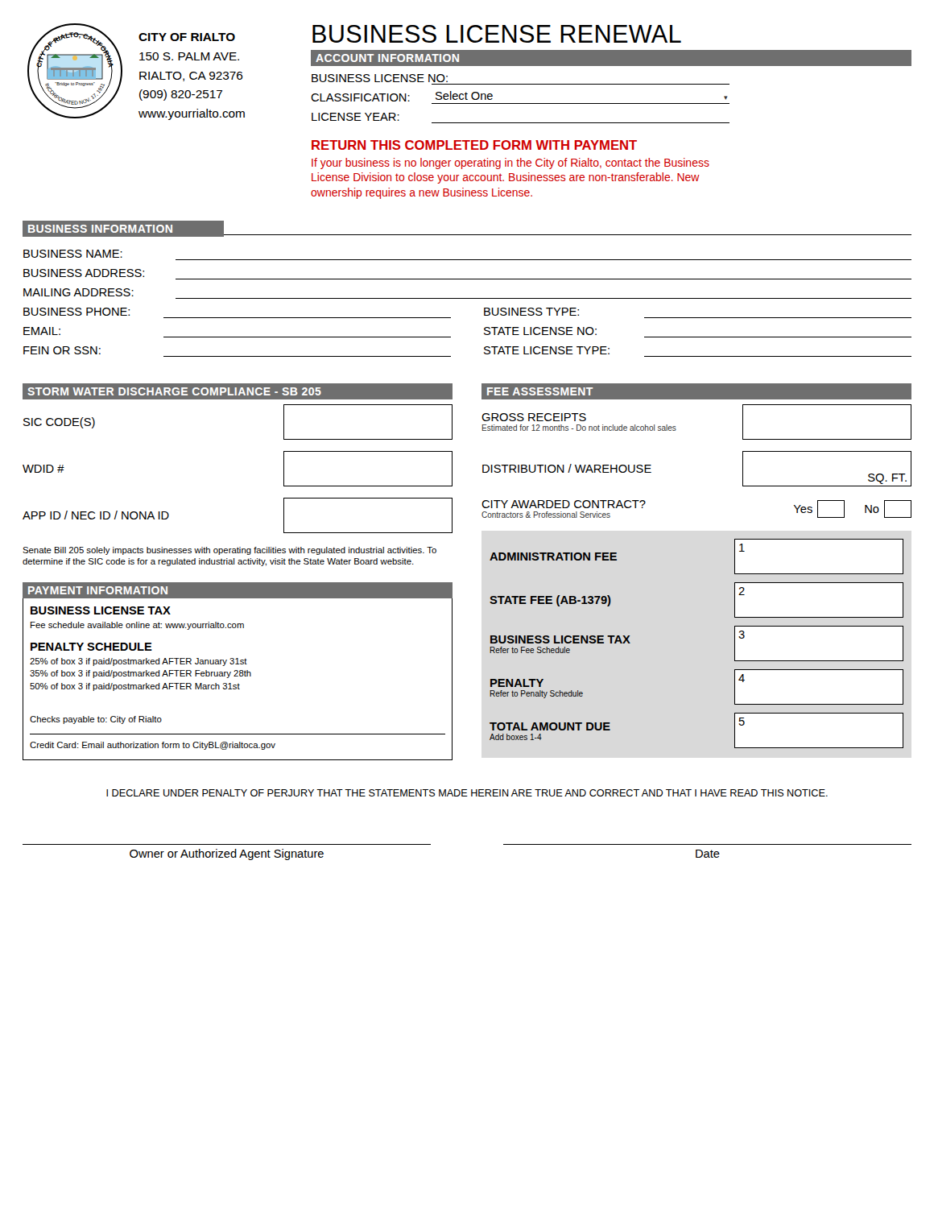CITY OF RIALTO, CALIFORNIA INCORPORATED NOV. 17, 1911 "Bridge to Progress"
CITY OF RIALTO
150 S. PALM AVE.
RIALTO, CA 92376
(909) 820-2517
www.yourrialto.com
BUSINESS LICENSE RENEWAL
ACCOUNT INFORMATION
BUSINESS LICENSE NO:
CLASSIFICATION:
Select One ▾
LICENSE YEAR:
RETURN THIS COMPLETED FORM WITH PAYMENT
If your business is no longer operating in the City of Rialto, contact the Business License Division to close your account. Businesses are non-transferable. New ownership requires a new Business License.
BUSINESS INFORMATION
BUSINESS NAME:
BUSINESS ADDRESS:
MAILING ADDRESS:
BUSINESS PHONE:
EMAIL:
FEIN OR SSN:
BUSINESS TYPE:
STATE LICENSE NO:
STATE LICENSE TYPE:
STORM WATER DISCHARGE COMPLIANCE - SB 205
SIC CODE(S)
WDID #
APP ID / NEC ID / NONA ID
Senate Bill 205 solely impacts businesses with operating facilities with regulated industrial activities. To determine if the SIC code is for a regulated industrial activity, visit the State Water Board website.
PAYMENT INFORMATION
BUSINESS LICENSE TAX
Fee schedule available online at: www.yourrialto.com
PENALTY SCHEDULE
25% of box 3 if paid/postmarked AFTER January 31st
35% of box 3 if paid/postmarked AFTER February 28th
50% of box 3 if paid/postmarked AFTER March 31st
Checks payable to: City of Rialto
Credit Card: Email authorization form to CityBL@rialtoca.gov
FEE ASSESSMENT
GROSS RECEIPTS Estimated for 12 months - Do not include alcohol sales
DISTRIBUTION / WAREHOUSE
SQ. FT.
CITY AWARDED CONTRACT? Contractors & Professional Services
Yes No
ADMINISTRATION FEE
1
STATE FEE (AB-1379)
2
BUSINESS LICENSE TAXRefer to Fee Schedule
3
PENALTYRefer to Penalty Schedule
4
TOTAL AMOUNT DUEAdd boxes 1-4
5
I DECLARE UNDER PENALTY OF PERJURY THAT THE STATEMENTS MADE HEREIN ARE TRUE AND CORRECT AND THAT I HAVE READ THIS NOTICE.
Owner or Authorized Agent Signature
Date